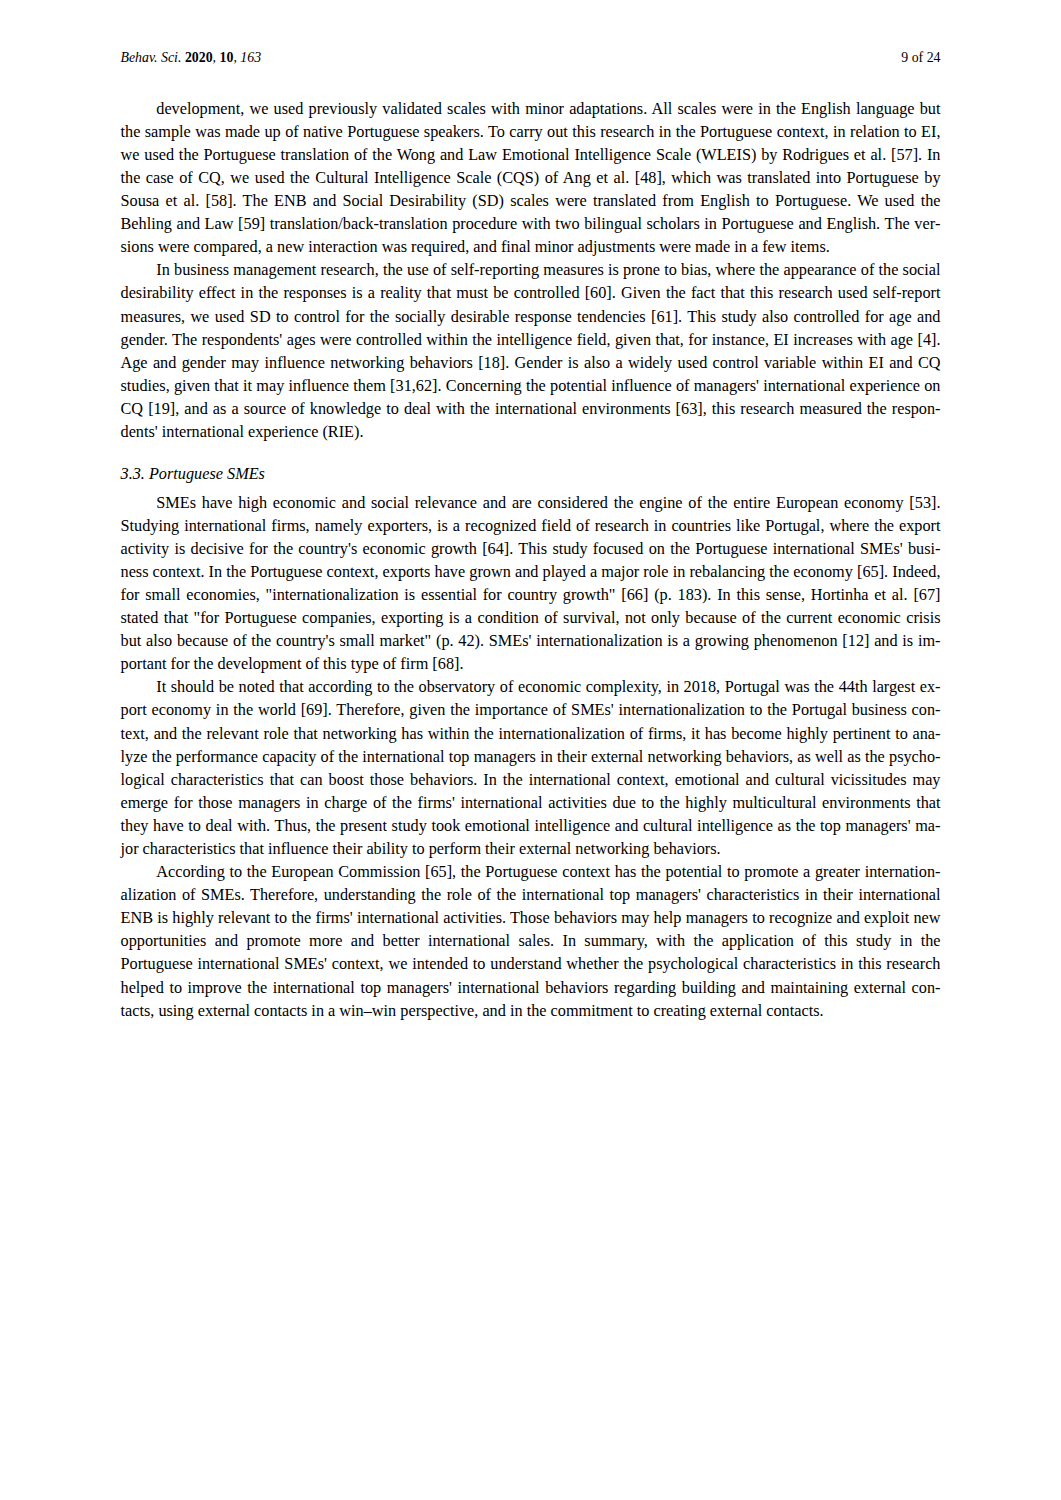Behav. Sci. 2020, 10, 163
9 of 24
development, we used previously validated scales with minor adaptations. All scales were in the English language but the sample was made up of native Portuguese speakers. To carry out this research in the Portuguese context, in relation to EI, we used the Portuguese translation of the Wong and Law Emotional Intelligence Scale (WLEIS) by Rodrigues et al. [57]. In the case of CQ, we used the Cultural Intelligence Scale (CQS) of Ang et al. [48], which was translated into Portuguese by Sousa et al. [58]. The ENB and Social Desirability (SD) scales were translated from English to Portuguese. We used the Behling and Law [59] translation/back-translation procedure with two bilingual scholars in Portuguese and English. The versions were compared, a new interaction was required, and final minor adjustments were made in a few items.
In business management research, the use of self-reporting measures is prone to bias, where the appearance of the social desirability effect in the responses is a reality that must be controlled [60]. Given the fact that this research used self-report measures, we used SD to control for the socially desirable response tendencies [61]. This study also controlled for age and gender. The respondents' ages were controlled within the intelligence field, given that, for instance, EI increases with age [4]. Age and gender may influence networking behaviors [18]. Gender is also a widely used control variable within EI and CQ studies, given that it may influence them [31,62]. Concerning the potential influence of managers' international experience on CQ [19], and as a source of knowledge to deal with the international environments [63], this research measured the respondents' international experience (RIE).
3.3. Portuguese SMEs
SMEs have high economic and social relevance and are considered the engine of the entire European economy [53]. Studying international firms, namely exporters, is a recognized field of research in countries like Portugal, where the export activity is decisive for the country's economic growth [64]. This study focused on the Portuguese international SMEs' business context. In the Portuguese context, exports have grown and played a major role in rebalancing the economy [65]. Indeed, for small economies, "internationalization is essential for country growth" [66] (p. 183). In this sense, Hortinha et al. [67] stated that "for Portuguese companies, exporting is a condition of survival, not only because of the current economic crisis but also because of the country's small market" (p. 42). SMEs' internationalization is a growing phenomenon [12] and is important for the development of this type of firm [68].
It should be noted that according to the observatory of economic complexity, in 2018, Portugal was the 44th largest export economy in the world [69]. Therefore, given the importance of SMEs' internationalization to the Portugal business context, and the relevant role that networking has within the internationalization of firms, it has become highly pertinent to analyze the performance capacity of the international top managers in their external networking behaviors, as well as the psychological characteristics that can boost those behaviors. In the international context, emotional and cultural vicissitudes may emerge for those managers in charge of the firms' international activities due to the highly multicultural environments that they have to deal with. Thus, the present study took emotional intelligence and cultural intelligence as the top managers' major characteristics that influence their ability to perform their external networking behaviors.
According to the European Commission [65], the Portuguese context has the potential to promote a greater internationalization of SMEs. Therefore, understanding the role of the international top managers' characteristics in their international ENB is highly relevant to the firms' international activities. Those behaviors may help managers to recognize and exploit new opportunities and promote more and better international sales. In summary, with the application of this study in the Portuguese international SMEs' context, we intended to understand whether the psychological characteristics in this research helped to improve the international top managers' international behaviors regarding building and maintaining external contacts, using external contacts in a win–win perspective, and in the commitment to creating external contacts.